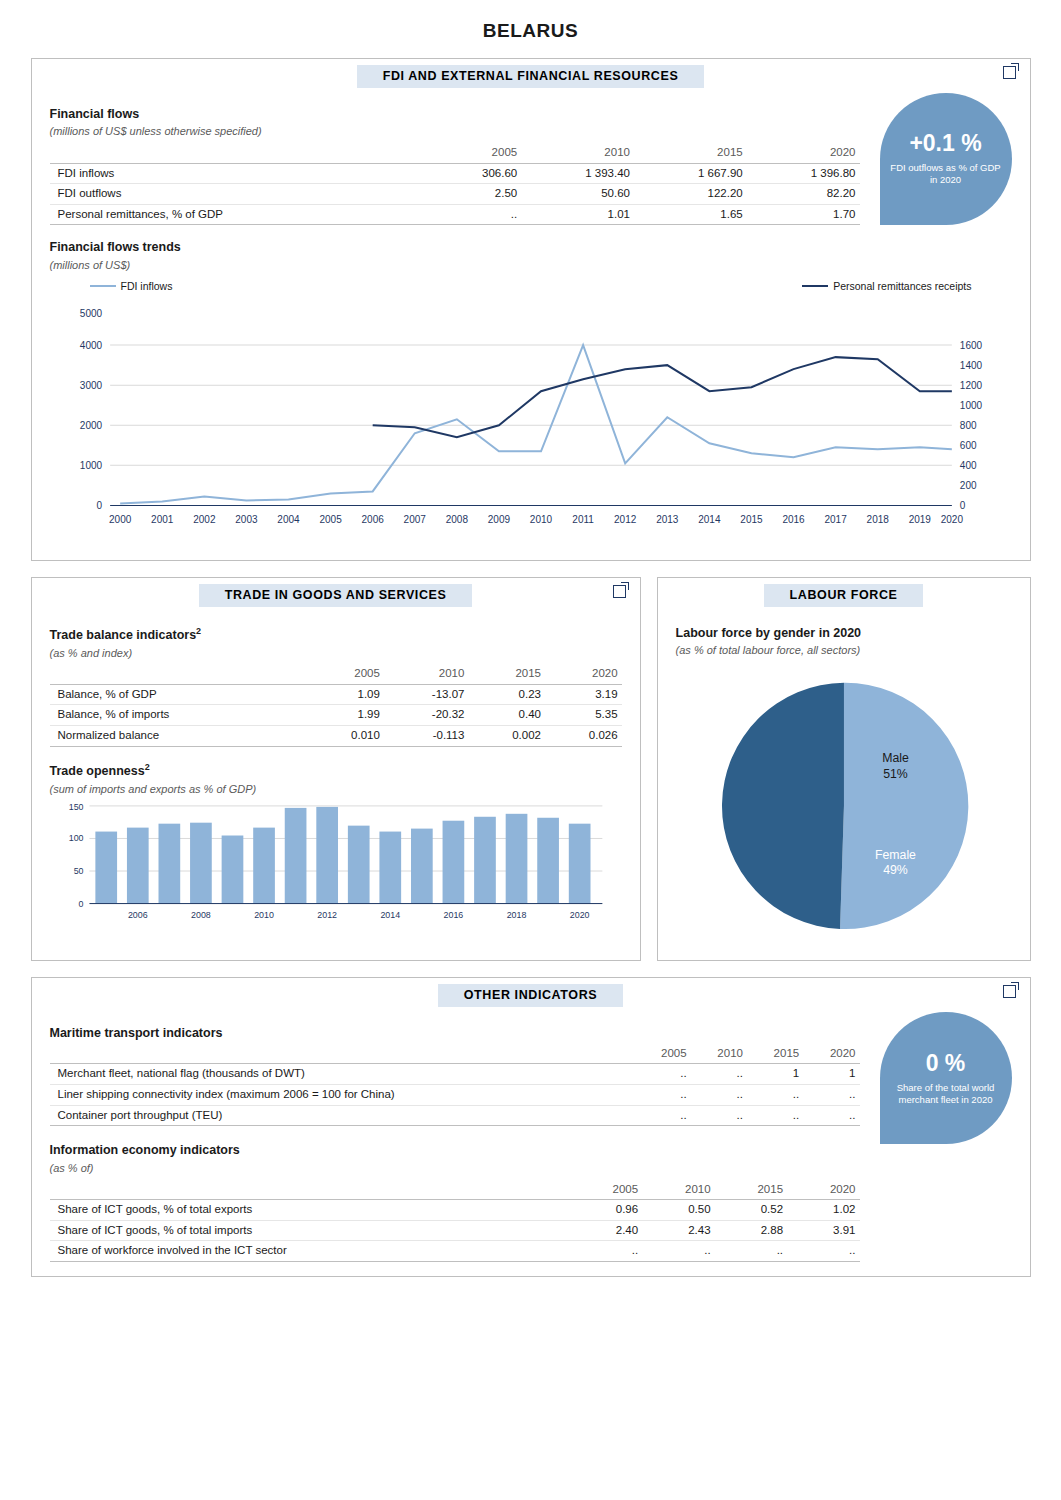BELARUS
FDI AND EXTERNAL FINANCIAL RESOURCES
+0.1 %
FDI outflows as % of GDP
in 2020
Financial flows
(millions of US$ unless otherwise specified)
| | 2005 | 2010 | 2015 | 2020 |
| --- | --- | --- | --- | --- |
| FDI inflows | 306.60 | 1 393.40 | 1 667.90 | 1 396.80 |
| FDI outflows | 2.50 | 50.60 | 122.20 | 82.20 |
| Personal remittances, % of GDP | .. | 1.01 | 1.65 | 1.70 |
Financial flows trends
(millions of US$)
FDI inflows Personal remittances receipts
0 1000 2000 3000 4000 5000 0 200 400 600 800 1000 1200 1400 1600 2000 2001 2002 2003 2004 2005 2006 2007 2008 2009 2010 2011 2012 2013 2014 2015 2016 2017 2018 2019 2020
TRADE IN GOODS AND SERVICES
Trade balance indicators2
(as % and index)
| | 2005 | 2010 | 2015 | 2020 |
| --- | --- | --- | --- | --- |
| Balance, % of GDP | 1.09 | -13.07 | 0.23 | 3.19 |
| Balance, % of imports | 1.99 | -20.32 | 0.40 | 5.35 |
| Normalized balance | 0.010 | -0.113 | 0.002 | 0.026 |
Trade openness2
(sum of imports and exports as % of GDP)
0 50 100 150 2006 2008 2010 2012 2014 2016 2018 2020
LABOUR FORCE
Labour force by gender in 2020
(as % of total labour force, all sectors)
Male 51% Female 49%
OTHER INDICATORS
0 %
Share of the total world
merchant fleet in 2020
Maritime transport indicators
| | 2005 | 2010 | 2015 | 2020 |
| --- | --- | --- | --- | --- |
| Merchant fleet, national flag (thousands of DWT) | .. | .. | 1 | 1 |
| Liner shipping connectivity index (maximum 2006 = 100 for China) | .. | .. | .. | .. |
| Container port throughput (TEU) | .. | .. | .. | .. |
Information economy indicators
(as % of)
| | 2005 | 2010 | 2015 | 2020 |
| --- | --- | --- | --- | --- |
| Share of ICT goods, % of total exports | 0.96 | 0.50 | 0.52 | 1.02 |
| Share of ICT goods, % of total imports | 2.40 | 2.43 | 2.88 | 3.91 |
| Share of workforce involved in the ICT sector | .. | .. | .. | .. |